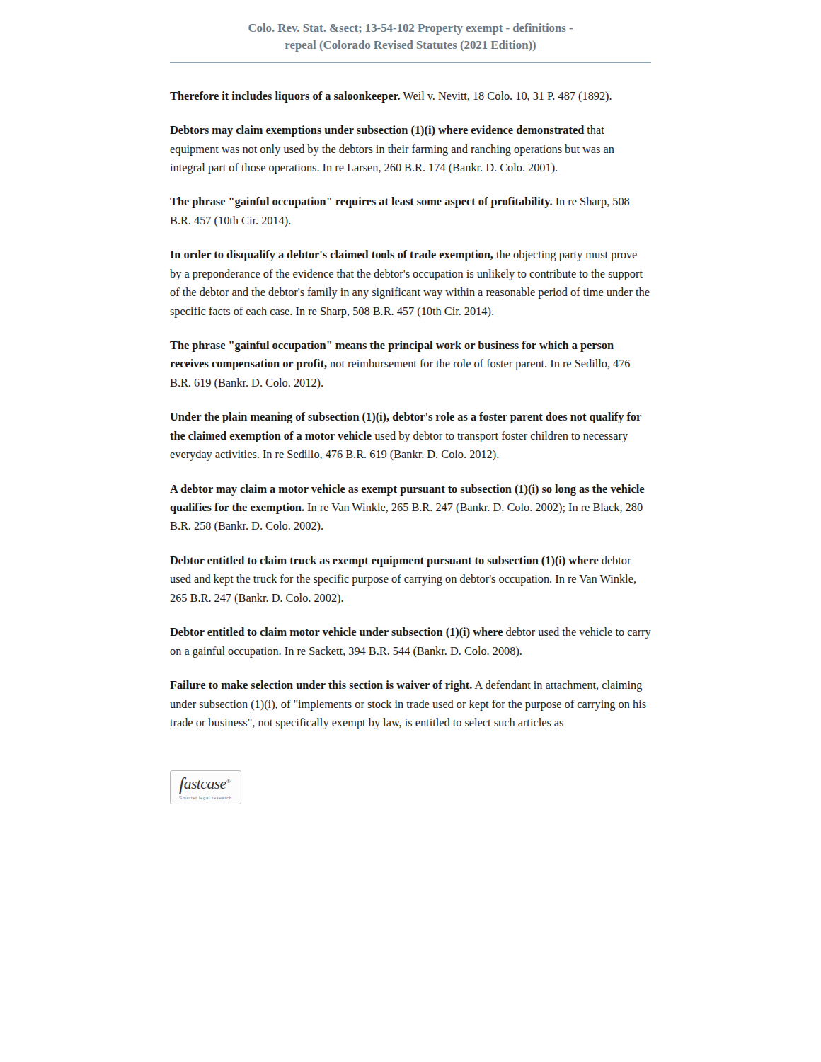Colo. Rev. Stat. &sect; 13-54-102 Property exempt - definitions -
repeal (Colorado Revised Statutes (2021 Edition))
Therefore it includes liquors of a saloonkeeper. Weil v. Nevitt, 18 Colo. 10, 31 P. 487 (1892).
Debtors may claim exemptions under subsection (1)(i) where evidence demonstrated that equipment was not only used by the debtors in their farming and ranching operations but was an integral part of those operations. In re Larsen, 260 B.R. 174 (Bankr. D. Colo. 2001).
The phrase "gainful occupation" requires at least some aspect of profitability. In re Sharp, 508 B.R. 457 (10th Cir. 2014).
In order to disqualify a debtor's claimed tools of trade exemption, the objecting party must prove by a preponderance of the evidence that the debtor's occupation is unlikely to contribute to the support of the debtor and the debtor's family in any significant way within a reasonable period of time under the specific facts of each case. In re Sharp, 508 B.R. 457 (10th Cir. 2014).
The phrase "gainful occupation" means the principal work or business for which a person receives compensation or profit, not reimbursement for the role of foster parent. In re Sedillo, 476 B.R. 619 (Bankr. D. Colo. 2012).
Under the plain meaning of subsection (1)(i), debtor's role as a foster parent does not qualify for the claimed exemption of a motor vehicle used by debtor to transport foster children to necessary everyday activities. In re Sedillo, 476 B.R. 619 (Bankr. D. Colo. 2012).
A debtor may claim a motor vehicle as exempt pursuant to subsection (1)(i) so long as the vehicle qualifies for the exemption. In re Van Winkle, 265 B.R. 247 (Bankr. D. Colo. 2002); In re Black, 280 B.R. 258 (Bankr. D. Colo. 2002).
Debtor entitled to claim truck as exempt equipment pursuant to subsection (1)(i) where debtor used and kept the truck for the specific purpose of carrying on debtor's occupation. In re Van Winkle, 265 B.R. 247 (Bankr. D. Colo. 2002).
Debtor entitled to claim motor vehicle under subsection (1)(i) where debtor used the vehicle to carry on a gainful occupation. In re Sackett, 394 B.R. 544 (Bankr. D. Colo. 2008).
Failure to make selection under this section is waiver of right. A defendant in attachment, claiming under subsection (1)(i), of "implements or stock in trade used or kept for the purpose of carrying on his trade or business", not specifically exempt by law, is entitled to select such articles as
fastcase® Smarter legal research